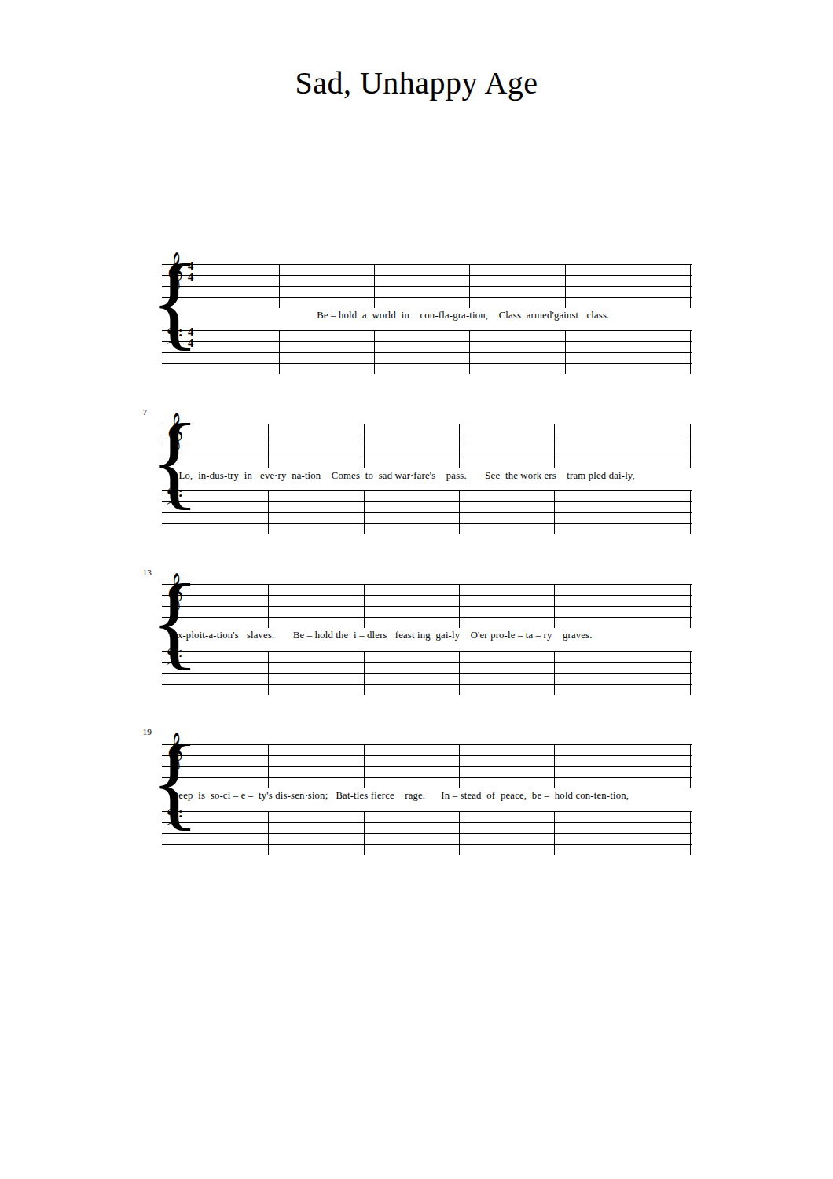Sad, Unhappy Age
{ 𝄞 44
Be – hold a world in con‑fla‑gra‑tion, Class armed'gainst class.
𝄢 44
7
{ 𝄞
Lo, in‑dus‑try in eve⋅ry na‑tion Comes to sad war⋅fare's pass. See the work ers tram pled dai‑ly,
𝄢
13
{ 𝄞
Ex‑ploit‑a‑tion's slaves. Be – hold the i – dlers feast ing gai‑ly O'er pro‑le – ta – ry graves.
𝄢
19
{ 𝄞
Deep is so‑ci – e – ty's dis‑sen⋅sion; Bat‑tles fierce rage. In – stead of peace, be – hold con‑ten‑tion,
𝄢
Sheet music for voice and piano, 4/4 time. Lyrics: Behold a world in conflagration, Class armed 'gainst class. Lo, industry in every nation Comes to sad warfare's pass. See the workers trampled daily, Exploitation's slaves. Behold the idlers feasting gaily O'er proletary graves. Deep is society's dissension; Battles fierce rage. Instead of peace, behold contention,